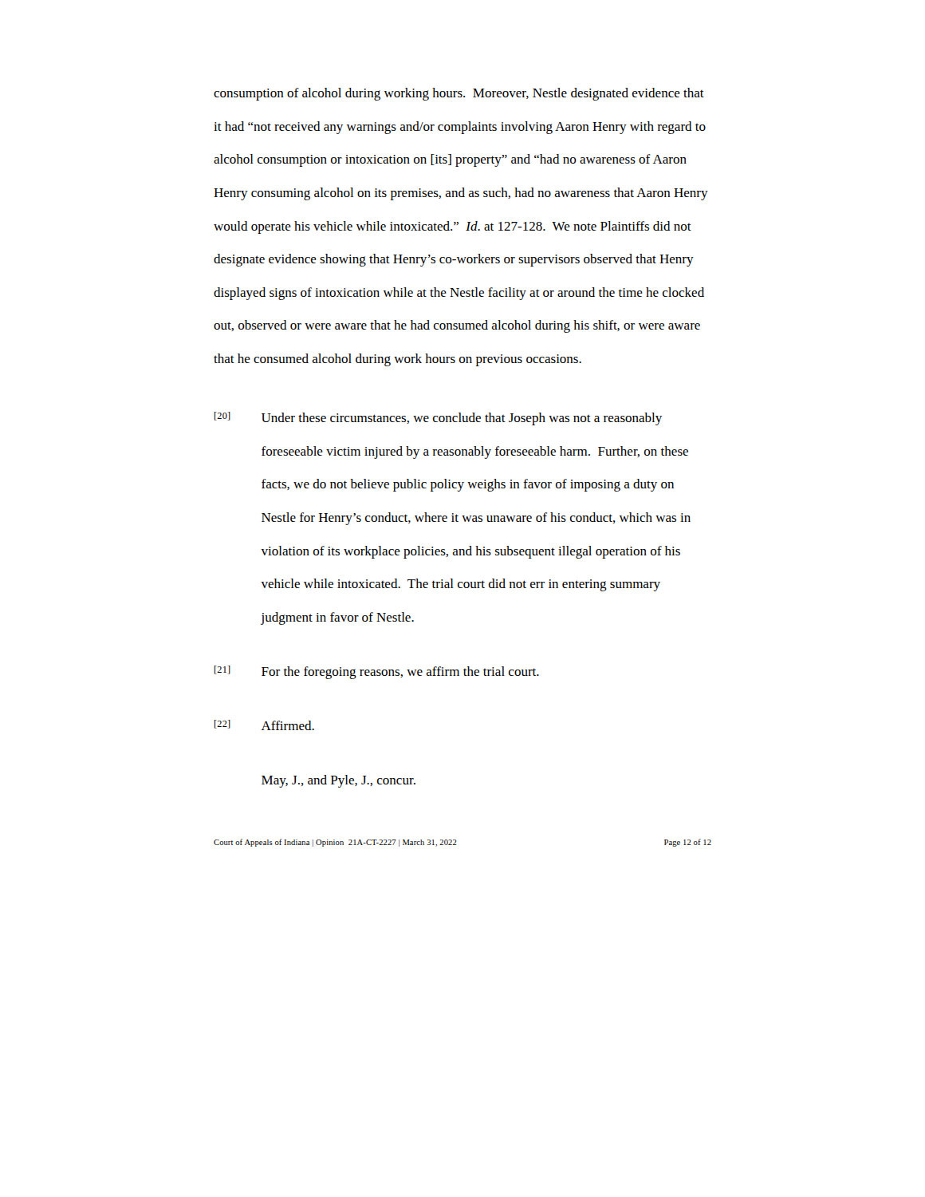consumption of alcohol during working hours. Moreover, Nestle designated evidence that it had “not received any warnings and/or complaints involving Aaron Henry with regard to alcohol consumption or intoxication on [its] property” and “had no awareness of Aaron Henry consuming alcohol on its premises, and as such, had no awareness that Aaron Henry would operate his vehicle while intoxicated.” Id. at 127-128. We note Plaintiffs did not designate evidence showing that Henry’s co-workers or supervisors observed that Henry displayed signs of intoxication while at the Nestle facility at or around the time he clocked out, observed or were aware that he had consumed alcohol during his shift, or were aware that he consumed alcohol during work hours on previous occasions.
[20] Under these circumstances, we conclude that Joseph was not a reasonably foreseeable victim injured by a reasonably foreseeable harm. Further, on these facts, we do not believe public policy weighs in favor of imposing a duty on Nestle for Henry’s conduct, where it was unaware of his conduct, which was in violation of its workplace policies, and his subsequent illegal operation of his vehicle while intoxicated. The trial court did not err in entering summary judgment in favor of Nestle.
[21] For the foregoing reasons, we affirm the trial court.
[22] Affirmed.
May, J., and Pyle, J., concur.
Court of Appeals of Indiana | Opinion 21A-CT-2227 | March 31, 2022 Page 12 of 12